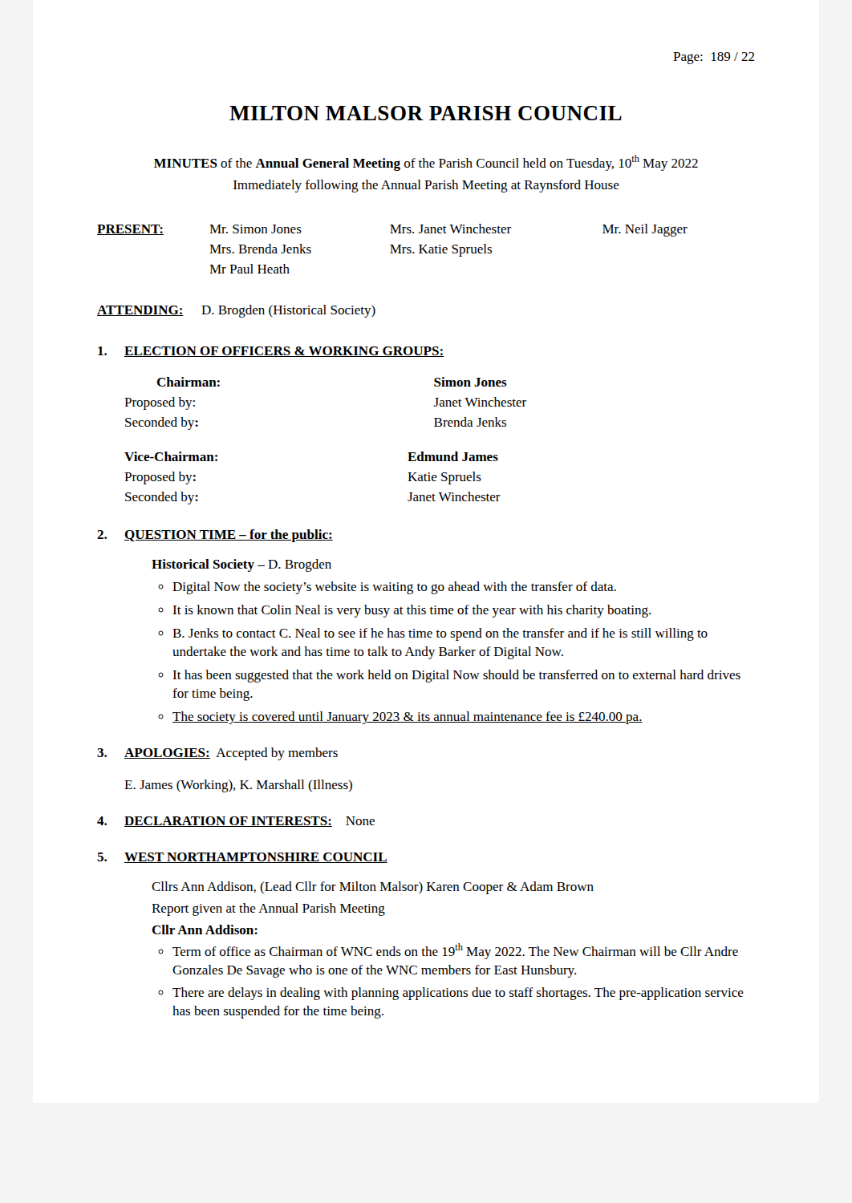Page: 189 / 22
MILTON MALSOR PARISH COUNCIL
MINUTES of the Annual General Meeting of the Parish Council held on Tuesday, 10th May 2022
Immediately following the Annual Parish Meeting at Raynsford House
| PRESENT: | Mr. Simon Jones | Mrs. Janet Winchester | Mr. Neil Jagger |
| | Mrs. Brenda Jenks | Mrs. Katie Spruels | |
| | Mr Paul Heath | | |
ATTENDING: D. Brogden (Historical Society)
Election of Officers & Working Groups:
| Chairman: | Simon Jones |
| Proposed by: | Janet Winchester |
| Seconded by : | Brenda Jenks |
| Vice-Chairman: | Edmund James |
| Proposed by : | Katie Spruels |
| Seconded by : | Janet Winchester |
Question Time – for the public:
Historical Society – D. Brogden
Digital Now the society’s website is waiting to go ahead with the transfer of data.
It is known that Colin Neal is very busy at this time of the year with his charity boating.
B. Jenks to contact C. Neal to see if he has time to spend on the transfer and if he is still willing to undertake the work and has time to talk to Andy Barker of Digital Now.
It has been suggested that the work held on Digital Now should be transferred on to external hard drives for time being.
The society is covered until January 2023 & its annual maintenance fee is £240.00 pa.
Apologies: Accepted by members
E. James (Working), K. Marshall (Illness)
Declaration of Interests: None
West Northamptonshire Council
Cllrs Ann Addison, (Lead Cllr for Milton Malsor) Karen Cooper & Adam Brown
Report given at the Annual Parish Meeting
Cllr Ann Addison:
Term of office as Chairman of WNC ends on the 19th May 2022. The New Chairman will be Cllr Andre Gonzales De Savage who is one of the WNC members for East Hunsbury.
There are delays in dealing with planning applications due to staff shortages. The pre-application service has been suspended for the time being.